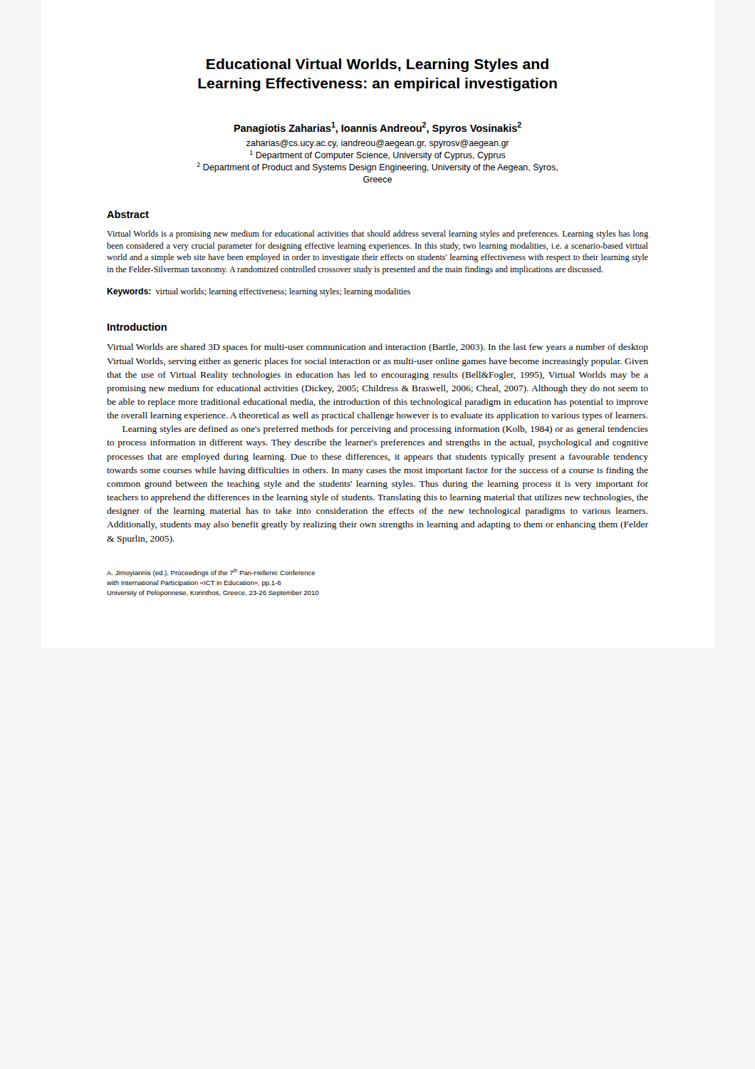Educational Virtual Worlds, Learning Styles and
Learning Effectiveness: an empirical investigation
Panagiotis Zaharias1, Ioannis Andreou2, Spyros Vosinakis2
zaharias@cs.ucy.ac.cy, iandreou@aegean.gr, spyrosv@aegean.gr
1 Department of Computer Science, University of Cyprus, Cyprus
2 Department of Product and Systems Design Engineering, University of the Aegean, Syros,
Greece
Abstract
Virtual Worlds is a promising new medium for educational activities that should address several learning styles and preferences. Learning styles has long been considered a very crucial parameter for designing effective learning experiences. In this study, two learning modalities, i.e. a scenario-based virtual world and a simple web site have been employed in order to investigate their effects on students' learning effectiveness with respect to their learning style in the Felder-Silverman taxonomy. A randomized controlled crossover study is presented and the main findings and implications are discussed.
Keywords: virtual worlds; learning effectiveness; learning styles; learning modalities
Introduction
Virtual Worlds are shared 3D spaces for multi-user communication and interaction (Bartle, 2003). In the last few years a number of desktop Virtual Worlds, serving either as generic places for social interaction or as multi-user online games have become increasingly popular. Given that the use of Virtual Reality technologies in education has led to encouraging results (Bell&Fogler, 1995), Virtual Worlds may be a promising new medium for educational activities (Dickey, 2005; Childress & Braswell, 2006; Cheal, 2007). Although they do not seem to be able to replace more traditional educational media, the introduction of this technological paradigm in education has potential to improve the overall learning experience. A theoretical as well as practical challenge however is to evaluate its application to various types of learners.
Learning styles are defined as one's preferred methods for perceiving and processing information (Kolb, 1984) or as general tendencies to process information in different ways. They describe the learner's preferences and strengths in the actual, psychological and cognitive processes that are employed during learning. Due to these differences, it appears that students typically present a favourable tendency towards some courses while having difficulties in others. In many cases the most important factor for the success of a course is finding the common ground between the teaching style and the students' learning styles. Thus during the learning process it is very important for teachers to apprehend the differences in the learning style of students. Translating this to learning material that utilizes new technologies, the designer of the learning material has to take into consideration the effects of the new technological paradigms to various learners. Additionally, students may also benefit greatly by realizing their own strengths in learning and adapting to them or enhancing them (Felder & Spurlin, 2005).
A. Jimoyiannis (ed.), Proceedings of the 7th Pan-Hellenic Conference
with International Participation «ICT in Education», pp.1-6
University of Peloponnese, Korinthos, Greece, 23-26 September 2010